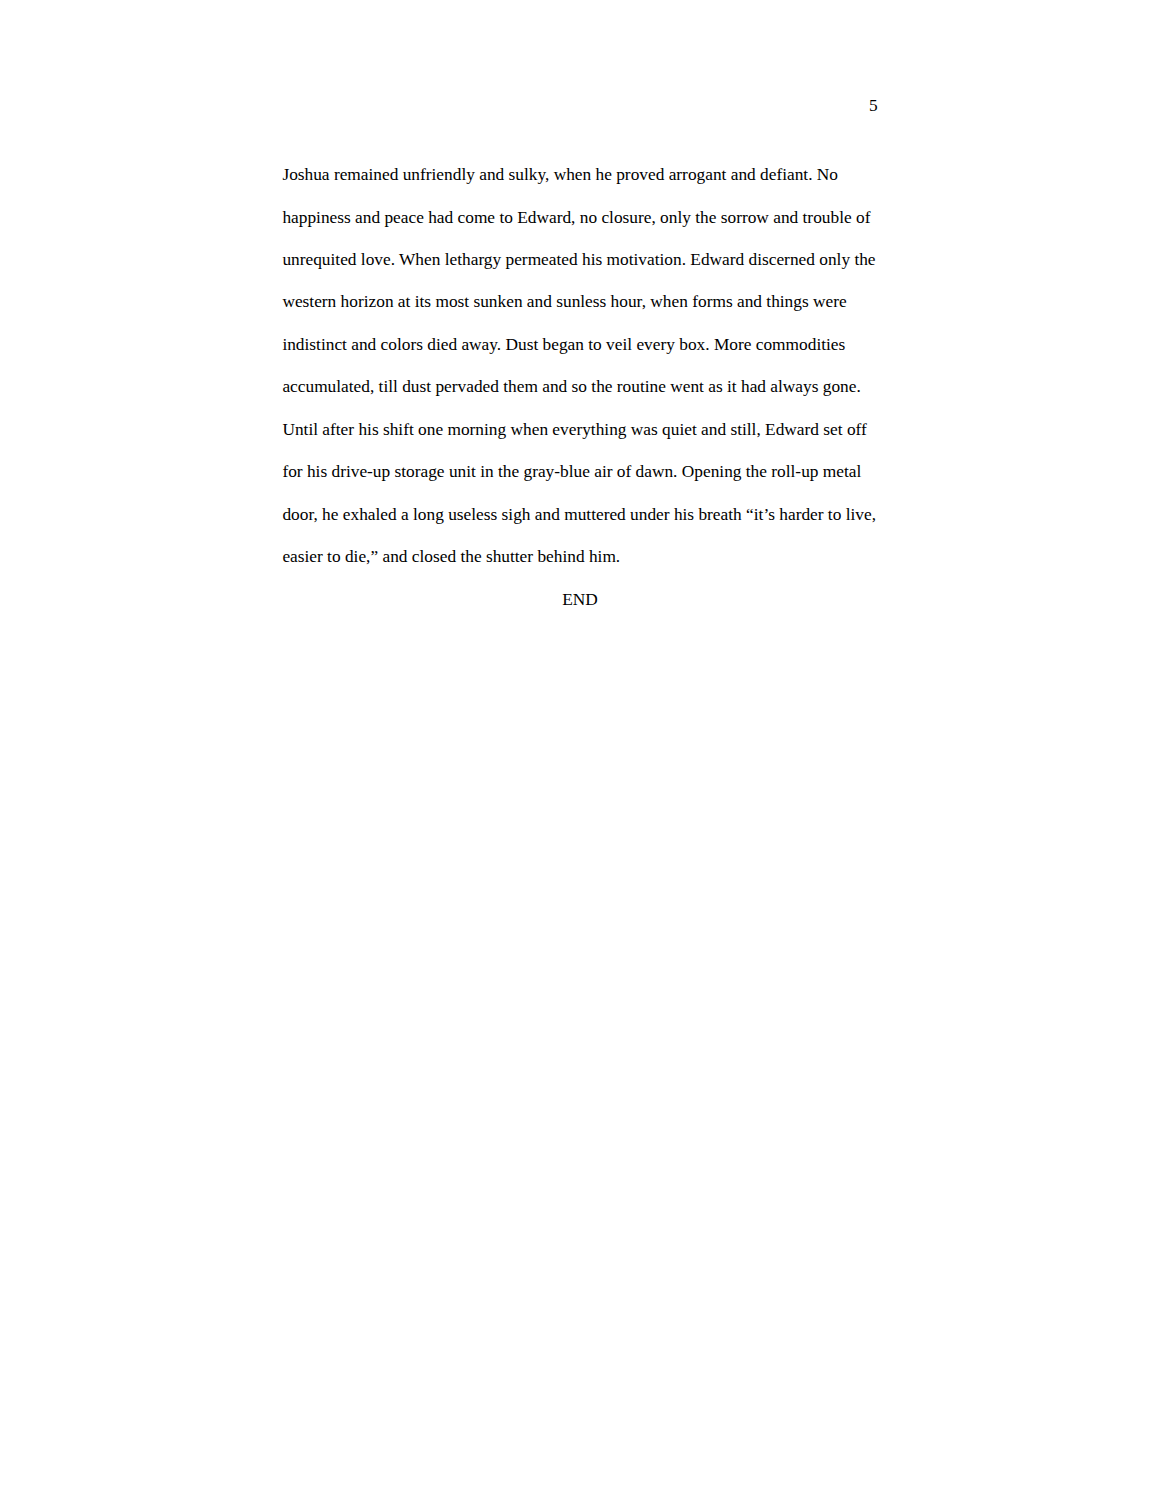5
Joshua remained unfriendly and sulky, when he proved arrogant and defiant. No happiness and peace had come to Edward, no closure, only the sorrow and trouble of unrequited love. When lethargy permeated his motivation. Edward discerned only the western horizon at its most sunken and sunless hour, when forms and things were indistinct and colors died away. Dust began to veil every box. More commodities accumulated, till dust pervaded them and so the routine went as it had always gone. Until after his shift one morning when everything was quiet and still, Edward set off for his drive-up storage unit in the gray-blue air of dawn. Opening the roll-up metal door, he exhaled a long useless sigh and muttered under his breath “it’s harder to live, easier to die,” and closed the shutter behind him.
END